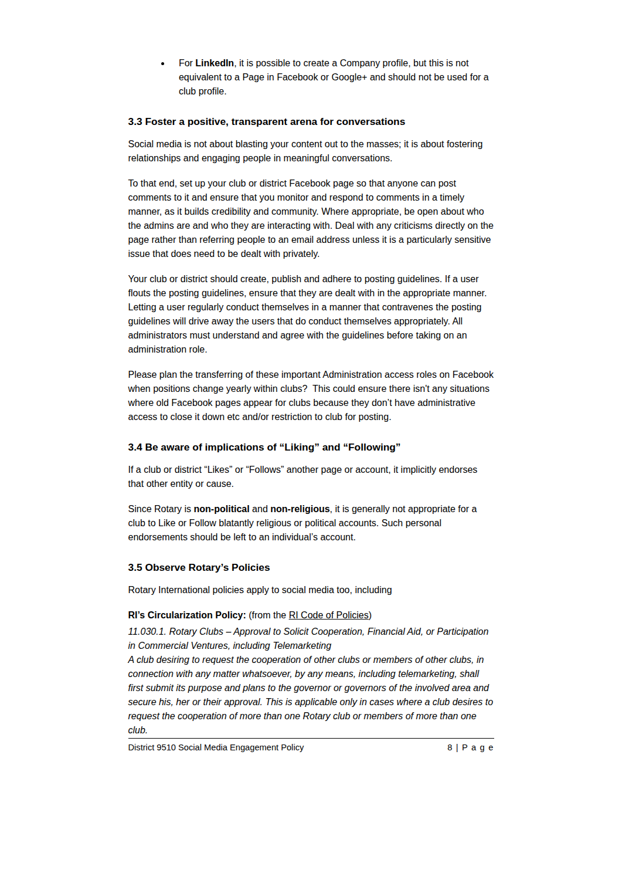For LinkedIn, it is possible to create a Company profile, but this is not equivalent to a Page in Facebook or Google+ and should not be used for a club profile.
3.3 Foster a positive, transparent arena for conversations
Social media is not about blasting your content out to the masses; it is about fostering relationships and engaging people in meaningful conversations.
To that end, set up your club or district Facebook page so that anyone can post comments to it and ensure that you monitor and respond to comments in a timely manner, as it builds credibility and community. Where appropriate, be open about who the admins are and who they are interacting with. Deal with any criticisms directly on the page rather than referring people to an email address unless it is a particularly sensitive issue that does need to be dealt with privately.
Your club or district should create, publish and adhere to posting guidelines. If a user flouts the posting guidelines, ensure that they are dealt with in the appropriate manner. Letting a user regularly conduct themselves in a manner that contravenes the posting guidelines will drive away the users that do conduct themselves appropriately. All administrators must understand and agree with the guidelines before taking on an administration role.
Please plan the transferring of these important Administration access roles on Facebook when positions change yearly within clubs? This could ensure there isn't any situations where old Facebook pages appear for clubs because they don’t have administrative access to close it down etc and/or restriction to club for posting.
3.4 Be aware of implications of “Liking” and “Following”
If a club or district “Likes” or “Follows” another page or account, it implicitly endorses that other entity or cause.
Since Rotary is non-political and non-religious, it is generally not appropriate for a club to Like or Follow blatantly religious or political accounts. Such personal endorsements should be left to an individual’s account.
3.5 Observe Rotary’s Policies
Rotary International policies apply to social media too, including
RI’s Circularization Policy: (from the RI Code of Policies)
11.030.1. Rotary Clubs – Approval to Solicit Cooperation, Financial Aid, or Participation in Commercial Ventures, including Telemarketing
A club desiring to request the cooperation of other clubs or members of other clubs, in connection with any matter whatsoever, by any means, including telemarketing, shall first submit its purpose and plans to the governor or governors of the involved area and secure his, her or their approval. This is applicable only in cases where a club desires to request the cooperation of more than one Rotary club or members of more than one club.
District 9510 Social Media Engagement Policy 8 | P a g e